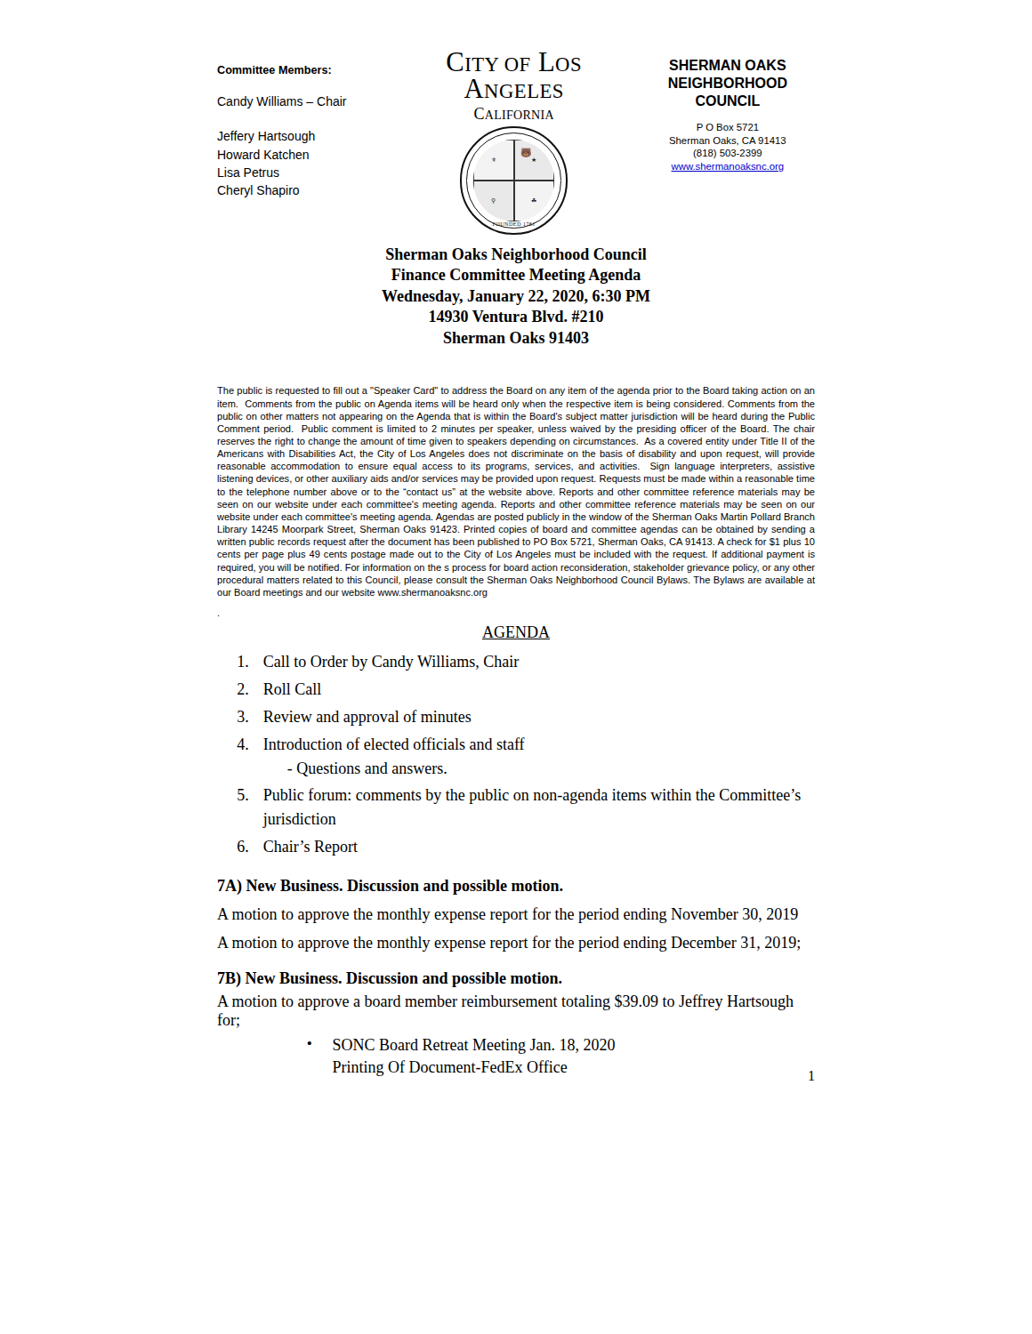Committee Members:
Candy Williams – Chair
Jeffery Hartsough
Howard Katchen
Lisa Petrus
Cheryl Shapiro
CITY OF LOS ANGELES
CALIFORNIA
⚜
★
⚲
☘
🐻
FOUNDED 1781
SHERMAN OAKS
NEIGHBORHOOD
COUNCIL
P O Box 5721
Sherman Oaks, CA 91413
(818) 503-2399
www.shermanoaksnc.org
Sherman Oaks Neighborhood Council
Finance Committee Meeting Agenda
Wednesday, January 22, 2020, 6:30 PM
14930 Ventura Blvd. #210
Sherman Oaks 91403
The public is requested to fill out a "Speaker Card" to address the Board on any item of the agenda prior to the Board taking action on an item. Comments from the public on Agenda items will be heard only when the respective item is being considered. Comments from the public on other matters not appearing on the Agenda that is within the Board's subject matter jurisdiction will be heard during the Public Comment period. Public comment is limited to 2 minutes per speaker, unless waived by the presiding officer of the Board. The chair reserves the right to change the amount of time given to speakers depending on circumstances. As a covered entity under Title II of the Americans with Disabilities Act, the City of Los Angeles does not discriminate on the basis of disability and upon request, will provide reasonable accommodation to ensure equal access to its programs, services, and activities. Sign language interpreters, assistive listening devices, or other auxiliary aids and/or services may be provided upon request. Requests must be made within a reasonable time to the telephone number above or to the “contact us” at the website above. Reports and other committee reference materials may be seen on our website under each committee's meeting agenda. Reports and other committee reference materials may be seen on our website under each committee's meeting agenda. Agendas are posted publicly in the window of the Sherman Oaks Martin Pollard Branch Library 14245 Moorpark Street, Sherman Oaks 91423. Printed copies of board and committee agendas can be obtained by sending a written public records request after the document has been published to PO Box 5721, Sherman Oaks, CA 91413. A check for $1 plus 10 cents per page plus 49 cents postage made out to the City of Los Angeles must be included with the request. If additional payment is required, you will be notified. For information on the s process for board action reconsideration, stakeholder grievance policy, or any other procedural matters related to this Council, please consult the Sherman Oaks Neighborhood Council Bylaws. The Bylaws are available at our Board meetings and our website www.shermanoaksnc.org
.
AGENDA
Call to Order by Candy Williams, Chair
Roll Call
Review and approval of minutes
Introduction of elected officials and staff
- Questions and answers.
Public forum: comments by the public on non-agenda items within the Committee’s jurisdiction
Chair’s Report
7A) New Business. Discussion and possible motion.
A motion to approve the monthly expense report for the period ending November 30, 2019
A motion to approve the monthly expense report for the period ending December 31, 2019;
7B) New Business. Discussion and possible motion.
A motion to approve a board member reimbursement totaling $39.09 to Jeffrey Hartsough for;
SONC Board Retreat Meeting Jan. 18, 2020
Printing Of Document-FedEx Office
1